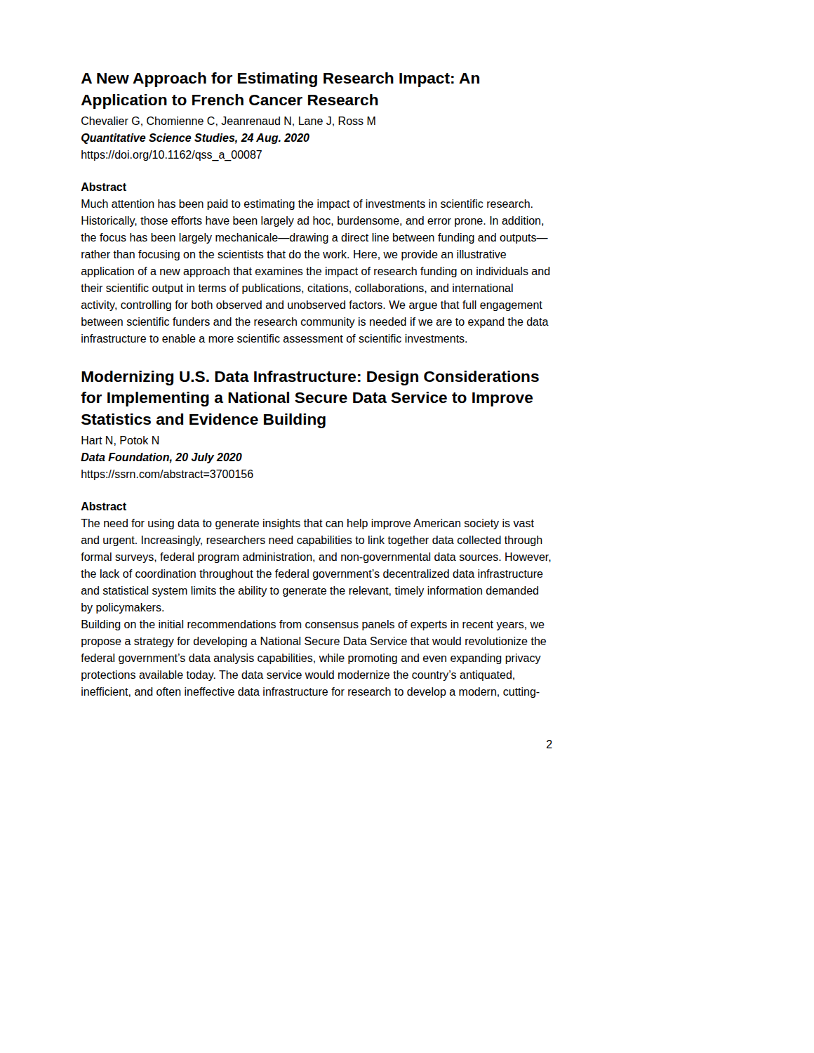A New Approach for Estimating Research Impact: An Application to French Cancer Research
Chevalier G, Chomienne C, Jeanrenaud N, Lane J, Ross M
Quantitative Science Studies, 24 Aug. 2020
https://doi.org/10.1162/qss_a_00087
Abstract
Much attention has been paid to estimating the impact of investments in scientific research. Historically, those efforts have been largely ad hoc, burdensome, and error prone. In addition, the focus has been largely mechanicale—drawing a direct line between funding and outputs—rather than focusing on the scientists that do the work. Here, we provide an illustrative application of a new approach that examines the impact of research funding on individuals and their scientific output in terms of publications, citations, collaborations, and international activity, controlling for both observed and unobserved factors. We argue that full engagement between scientific funders and the research community is needed if we are to expand the data infrastructure to enable a more scientific assessment of scientific investments.
Modernizing U.S. Data Infrastructure: Design Considerations for Implementing a National Secure Data Service to Improve Statistics and Evidence Building
Hart N, Potok N
Data Foundation, 20 July 2020
https://ssrn.com/abstract=3700156
Abstract
The need for using data to generate insights that can help improve American society is vast and urgent. Increasingly, researchers need capabilities to link together data collected through formal surveys, federal program administration, and non-governmental data sources. However, the lack of coordination throughout the federal government’s decentralized data infrastructure and statistical system limits the ability to generate the relevant, timely information demanded by policymakers.
Building on the initial recommendations from consensus panels of experts in recent years, we propose a strategy for developing a National Secure Data Service that would revolutionize the federal government’s data analysis capabilities, while promoting and even expanding privacy protections available today. The data service would modernize the country’s antiquated, inefficient, and often ineffective data infrastructure for research to develop a modern, cutting-
2